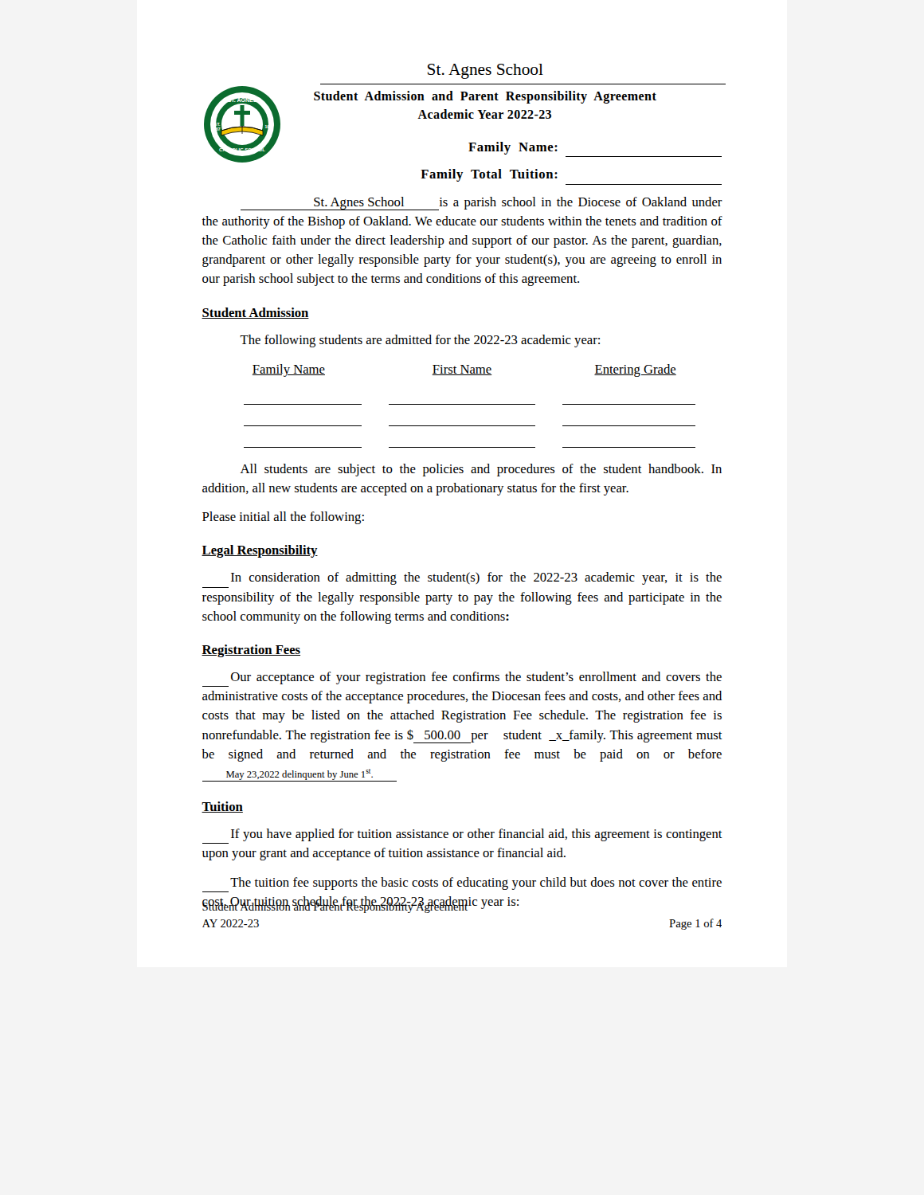ST. AGNES CATHOLIC SCHOOL EST. 1967 1967
St. Agnes School
Student Admission and Parent Responsibility Agreement Academic Year 2022-23
Family Name:
Family Total Tuition:
St. Agnes Schoolis a parish school in the Diocese of Oakland under the authority of the Bishop of Oakland. We educate our students within the tenets and tradition of the Catholic faith under the direct leadership and support of our pastor. As the parent, guardian, grandparent or other legally responsible party for your student(s), you are agreeing to enroll in our parish school subject to the terms and conditions of this agreement.
Student Admission
The following students are admitted for the 2022-23 academic year:
| Family Name | First Name | Entering Grade |
| --- | --- | --- |
All students are subject to the policies and procedures of the student handbook. In addition, all new students are accepted on a probationary status for the first year.
Please initial all the following:
Legal Responsibility
In consideration of admitting the student(s) for the 2022-23 academic year, it is the responsibility of the legally responsible party to pay the following fees and participate in the school community on the following terms and conditions:
Registration Fees
Our acceptance of your registration fee confirms the student’s enrollment and covers the administrative costs of the acceptance procedures, the Diocesan fees and costs, and other fees and costs that may be listed on the attached Registration Fee schedule. The registration fee is nonrefundable. The registration fee is $500.00per student _x_family. This agreement must be signed and returned and the registration fee must be paid on or beforeMay 23,2022 delinquent by June 1st.
Tuition
If you have applied for tuition assistance or other financial aid, this agreement is contingent upon your grant and acceptance of tuition assistance or financial aid.
The tuition fee supports the basic costs of educating your child but does not cover the entire cost. Our tuition schedule for the 2022-23 academic year is:
Student Admission and Parent Responsibility Agreement
AY 2022-23 Page 1 of 4